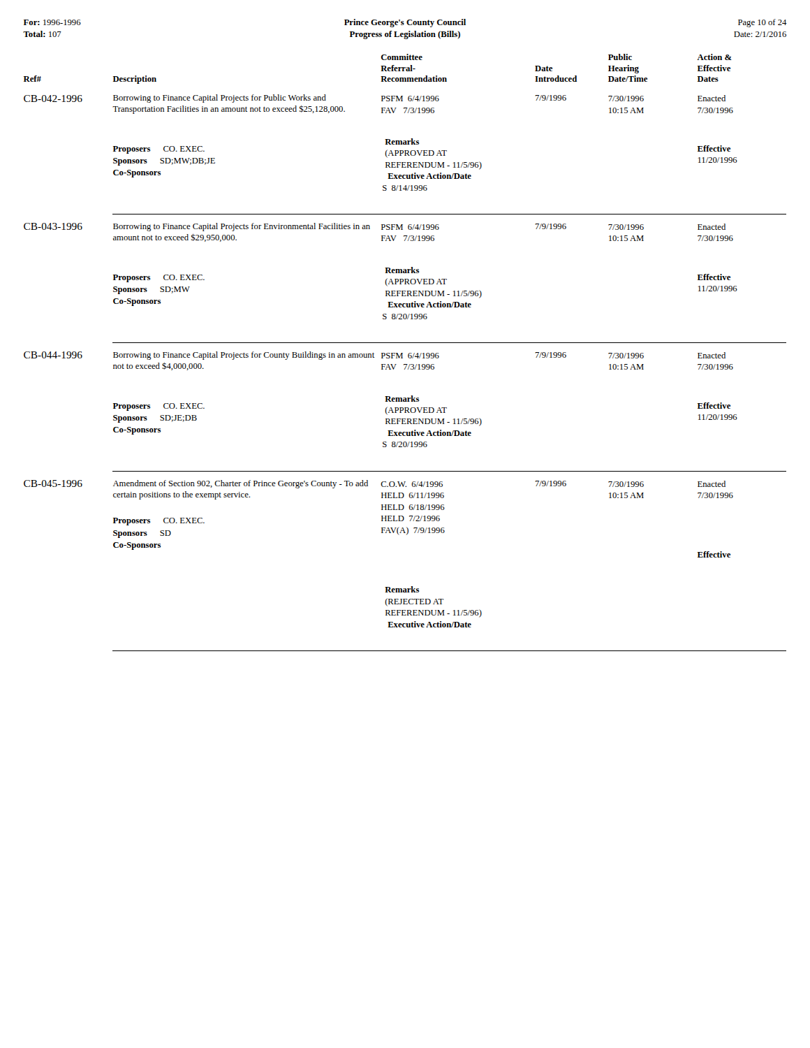For: 1996-1996
Total: 107
Prince George's County Council
Progress of Legislation (Bills)
Page 10 of 24
Date: 2/1/2016
| Ref# | Description | Committee Referral- Recommendation | Date Introduced | Public Hearing Date/Time | Action & Effective Dates |
| --- | --- | --- | --- | --- | --- |
| CB-042-1996 | Borrowing to Finance Capital Projects for Public Works and Transportation Facilities in an amount not to exceed $25,128,000. Proposers CO. EXEC. Sponsors SD;MW;DB;JE Co-Sponsors | PSFM 6/4/1996 FAV 7/3/1996 Remarks (APPROVED AT REFERENDUM - 11/5/96) Executive Action/Date S 8/14/1996 | 7/9/1996 | 7/30/1996 10:15 AM | Enacted 7/30/1996 Effective 11/20/1996 |
| CB-043-1996 | Borrowing to Finance Capital Projects for Environmental Facilities in an amount not to exceed $29,950,000. Proposers CO. EXEC. Sponsors SD;MW Co-Sponsors | PSFM 6/4/1996 FAV 7/3/1996 Remarks (APPROVED AT REFERENDUM - 11/5/96) Executive Action/Date S 8/20/1996 | 7/9/1996 | 7/30/1996 10:15 AM | Enacted 7/30/1996 Effective 11/20/1996 |
| CB-044-1996 | Borrowing to Finance Capital Projects for County Buildings in an amount not to exceed $4,000,000. Proposers CO. EXEC. Sponsors SD;JE;DB Co-Sponsors | PSFM 6/4/1996 FAV 7/3/1996 Remarks (APPROVED AT REFERENDUM - 11/5/96) Executive Action/Date S 8/20/1996 | 7/9/1996 | 7/30/1996 10:15 AM | Enacted 7/30/1996 Effective 11/20/1996 |
| CB-045-1996 | Amendment of Section 902, Charter of Prince George's County - To add certain positions to the exempt service. Proposers CO. EXEC. Sponsors SD Co-Sponsors | C.O.W. 6/4/1996 HELD 6/11/1996 HELD 6/18/1996 HELD 7/2/1996 FAV(A) 7/9/1996 Remarks (REJECTED AT REFERENDUM - 11/5/96) Executive Action/Date | 7/9/1996 | 7/30/1996 10:15 AM | Enacted 7/30/1996 Effective |